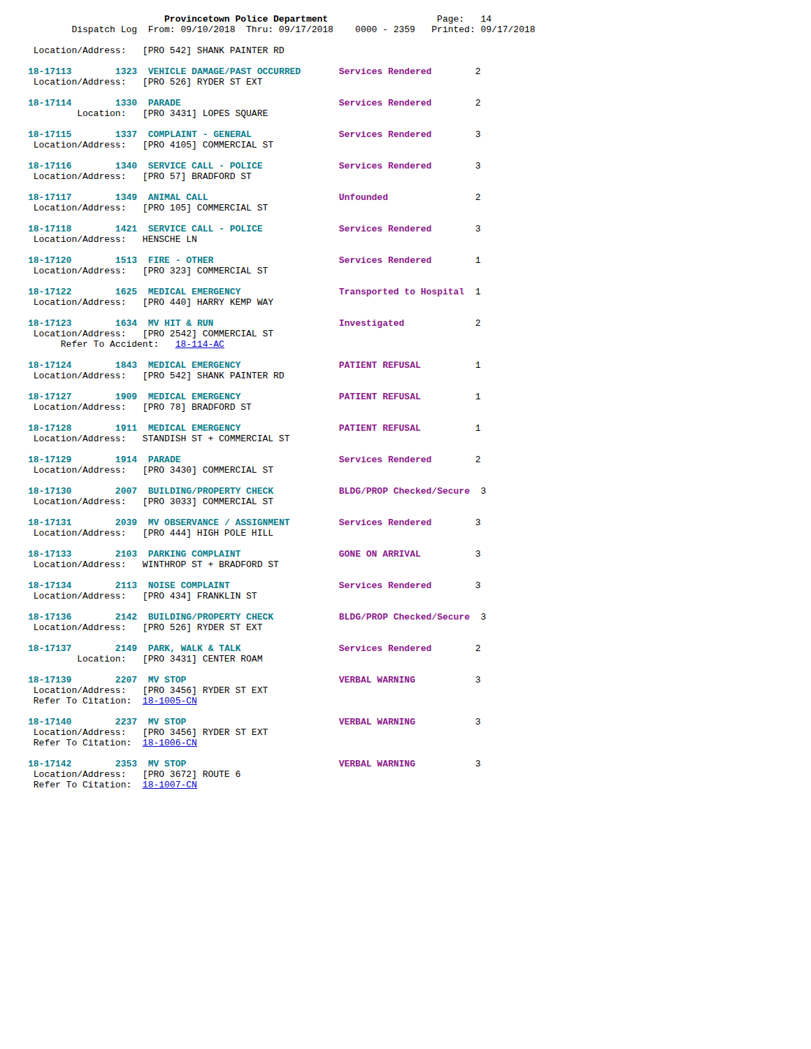Provincetown Police Department                    Page:   14
        Dispatch Log  From: 09/10/2018  Thru: 09/17/2018    0000 - 2359   Printed: 09/17/2018

 Location/Address:   [PRO 542] SHANK PAINTER RD

18-17113        1323  VEHICLE DAMAGE/PAST OCCURRED       Services Rendered        2
 Location/Address:   [PRO 526] RYDER ST EXT

18-17114        1330  PARADE                             Services Rendered        2
         Location:   [PRO 3431] LOPES SQUARE

18-17115        1337  COMPLAINT - GENERAL                Services Rendered        3
 Location/Address:   [PRO 4105] COMMERCIAL ST

18-17116        1340  SERVICE CALL - POLICE              Services Rendered        3
 Location/Address:   [PRO 57] BRADFORD ST

18-17117        1349  ANIMAL CALL                        Unfounded                2
 Location/Address:   [PRO 105] COMMERCIAL ST

18-17118        1421  SERVICE CALL - POLICE              Services Rendered        3
 Location/Address:   HENSCHE LN

18-17120        1513  FIRE - OTHER                       Services Rendered        1
 Location/Address:   [PRO 323] COMMERCIAL ST

18-17122        1625  MEDICAL EMERGENCY                  Transported to Hospital  1
 Location/Address:   [PRO 440] HARRY KEMP WAY

18-17123        1634  MV HIT & RUN                       Investigated             2
 Location/Address:   [PRO 2542] COMMERCIAL ST
      Refer To Accident:   18-114-AC

18-17124        1843  MEDICAL EMERGENCY                  PATIENT REFUSAL          1
 Location/Address:   [PRO 542] SHANK PAINTER RD

18-17127        1909  MEDICAL EMERGENCY                  PATIENT REFUSAL          1
 Location/Address:   [PRO 78] BRADFORD ST

18-17128        1911  MEDICAL EMERGENCY                  PATIENT REFUSAL          1
 Location/Address:   STANDISH ST + COMMERCIAL ST

18-17129        1914  PARADE                             Services Rendered        2
 Location/Address:   [PRO 3430] COMMERCIAL ST

18-17130        2007  BUILDING/PROPERTY CHECK            BLDG/PROP Checked/Secure  3
 Location/Address:   [PRO 3033] COMMERCIAL ST

18-17131        2039  MV OBSERVANCE / ASSIGNMENT         Services Rendered        3
 Location/Address:   [PRO 444] HIGH POLE HILL

18-17133        2103  PARKING COMPLAINT                  GONE ON ARRIVAL          3
 Location/Address:   WINTHROP ST + BRADFORD ST

18-17134        2113  NOISE COMPLAINT                    Services Rendered        3
 Location/Address:   [PRO 434] FRANKLIN ST

18-17136        2142  BUILDING/PROPERTY CHECK            BLDG/PROP Checked/Secure  3
 Location/Address:   [PRO 526] RYDER ST EXT

18-17137        2149  PARK, WALK & TALK                  Services Rendered        2
         Location:   [PRO 3431] CENTER ROAM

18-17139        2207  MV STOP                            VERBAL WARNING           3
 Location/Address:   [PRO 3456] RYDER ST EXT
 Refer To Citation:  18-1005-CN

18-17140        2237  MV STOP                            VERBAL WARNING           3
 Location/Address:   [PRO 3456] RYDER ST EXT
 Refer To Citation:  18-1006-CN

18-17142        2353  MV STOP                            VERBAL WARNING           3
 Location/Address:   [PRO 3672] ROUTE 6
 Refer To Citation:  18-1007-CN